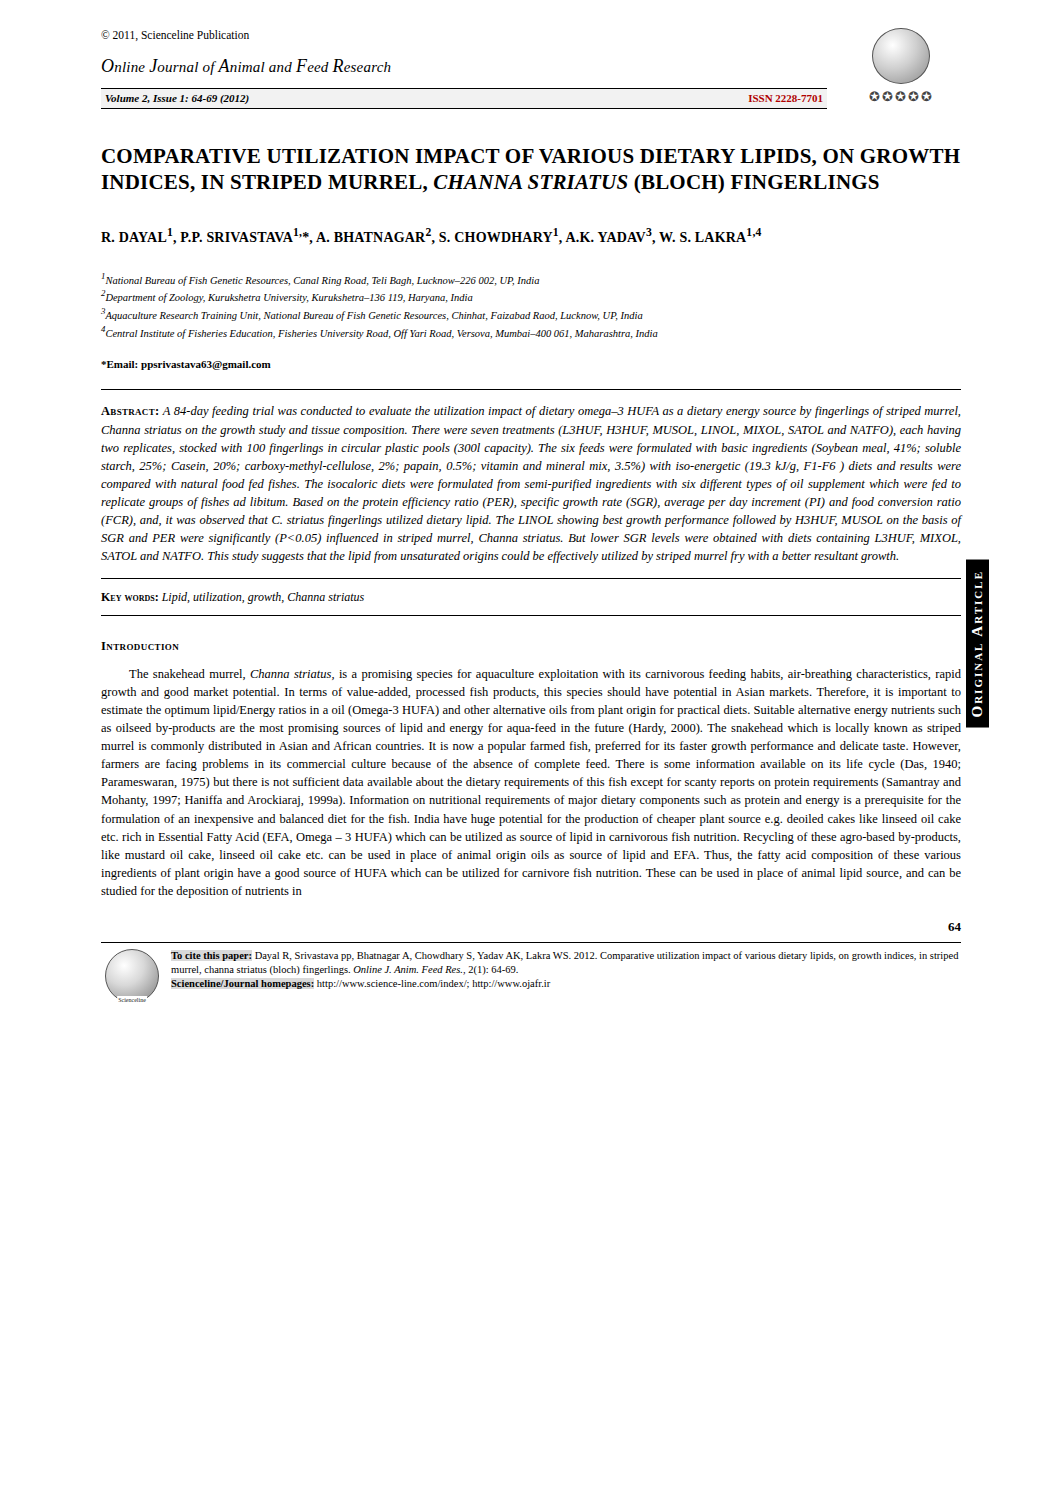© 2011, Scienceline Publication
Online Journal of Animal and Feed Research
Volume 2, Issue 1: 64-69 (2012) ISSN 2228-7701
✪✪✪✪✪
COMPARATIVE UTILIZATION IMPACT OF VARIOUS DIETARY LIPIDS, ON GROWTH INDICES, IN STRIPED MURREL, CHANNA STRIATUS (BLOCH) FINGERLINGS
R. DAYAL1, P.P. SRIVASTAVA1,*, A. BHATNAGAR2, S. CHOWDHARY1, A.K. YADAV3, W. S. LAKRA1,4
1National Bureau of Fish Genetic Resources, Canal Ring Road, Teli Bagh, Lucknow–226 002, UP, India
2Department of Zoology, Kurukshetra University, Kurukshetra–136 119, Haryana, India
3Aquaculture Research Training Unit, National Bureau of Fish Genetic Resources, Chinhat, Faizabad Raod, Lucknow, UP, India
4Central Institute of Fisheries Education, Fisheries University Road, Off Yari Road, Versova, Mumbai–400 061, Maharashtra, India
*Email: ppsrivastava63@gmail.com
Abstract: A 84-day feeding trial was conducted to evaluate the utilization impact of dietary omega–3 HUFA as a dietary energy source by fingerlings of striped murrel, Channa striatus on the growth study and tissue composition. There were seven treatments (L3HUF, H3HUF, MUSOL, LINOL, MIXOL, SATOL and NATFO), each having two replicates, stocked with 100 fingerlings in circular plastic pools (300l capacity). The six feeds were formulated with basic ingredients (Soybean meal, 41%; soluble starch, 25%; Casein, 20%; carboxy-methyl-cellulose, 2%; papain, 0.5%; vitamin and mineral mix, 3.5%) with iso-energetic (19.3 kJ/g, F1-F6 ) diets and results were compared with natural food fed fishes. The isocaloric diets were formulated from semi-purified ingredients with six different types of oil supplement which were fed to replicate groups of fishes ad libitum. Based on the protein efficiency ratio (PER), specific growth rate (SGR), average per day increment (PI) and food conversion ratio (FCR), and, it was observed that C. striatus fingerlings utilized dietary lipid. The LINOL showing best growth performance followed by H3HUF, MUSOL on the basis of SGR and PER were significantly (P<0.05) influenced in striped murrel, Channa striatus. But lower SGR levels were obtained with diets containing L3HUF, MIXOL, SATOL and NATFO. This study suggests that the lipid from unsaturated origins could be effectively utilized by striped murrel fry with a better resultant growth.
Key words: Lipid, utilization, growth, Channa striatus
Introduction
The snakehead murrel, Channa striatus, is a promising species for aquaculture exploitation with its carnivorous feeding habits, air-breathing characteristics, rapid growth and good market potential. In terms of value-added, processed fish products, this species should have potential in Asian markets. Therefore, it is important to estimate the optimum lipid/Energy ratios in a oil (Omega-3 HUFA) and other alternative oils from plant origin for practical diets. Suitable alternative energy nutrients such as oilseed by-products are the most promising sources of lipid and energy for aqua-feed in the future (Hardy, 2000). The snakehead which is locally known as striped murrel is commonly distributed in Asian and African countries. It is now a popular farmed fish, preferred for its faster growth performance and delicate taste. However, farmers are facing problems in its commercial culture because of the absence of complete feed. There is some information available on its life cycle (Das, 1940; Parameswaran, 1975) but there is not sufficient data available about the dietary requirements of this fish except for scanty reports on protein requirements (Samantray and Mohanty, 1997; Haniffa and Arockiaraj, 1999a). Information on nutritional requirements of major dietary components such as protein and energy is a prerequisite for the formulation of an inexpensive and balanced diet for the fish. India have huge potential for the production of cheaper plant source e.g. deoiled cakes like linseed oil cake etc. rich in Essential Fatty Acid (EFA, Omega – 3 HUFA) which can be utilized as source of lipid in carnivorous fish nutrition. Recycling of these agro-based by-products, like mustard oil cake, linseed oil cake etc. can be used in place of animal origin oils as source of lipid and EFA. Thus, the fatty acid composition of these various ingredients of plant origin have a good source of HUFA which can be utilized for carnivore fish nutrition. These can be used in place of animal lipid source, and can be studied for the deposition of nutrients in
Original Article
64
To cite this paper: Dayal R, Srivastava pp, Bhatnagar A, Chowdhary S, Yadav AK, Lakra WS. 2012. Comparative utilization impact of various dietary lipids, on growth indices, in striped murrel, channa striatus (bloch) fingerlings. Online J. Anim. Feed Res., 2(1): 64-69.
Scienceline/Journal homepages: http://www.science-line.com/index/; http://www.ojafr.ir